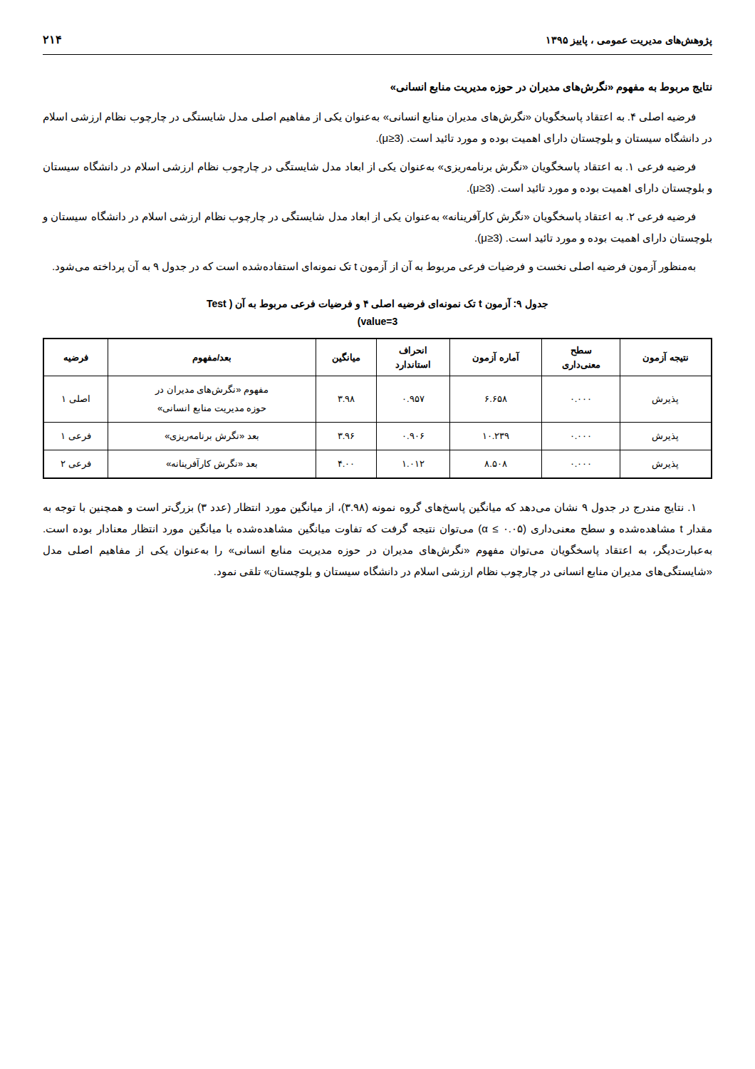پژوهش‌های مدیریت عمومی ، پاییز ۱۳۹۵ ۲۱۴
نتایج مربوط به مفهوم «نگرش‌های مدیران در حوزه مدیریت منابع انسانی»
فرضیه اصلی ۴. به اعتقاد پاسخگویان «نگرش‌های مدیران منابع انسانی» به‌عنوان یکی از مفاهیم اصلی مدل شایستگی در چارچوب نظام ارزشی اسلام در دانشگاه سیستان و بلوچستان دارای اهمیت بوده و مورد تائید است. (3≤μ).
فرضیه فرعی ۱. به اعتقاد پاسخگویان «نگرش برنامه‌ریزی» به‌عنوان یکی از ابعاد مدل شایستگی در چارچوب نظام ارزشی اسلام در دانشگاه سیستان و بلوچستان دارای اهمیت بوده و مورد تائید است. (3≤μ).
فرضیه فرعی ۲. به اعتقاد پاسخگویان «نگرش کارآفرینانه» به‌عنوان یکی از ابعاد مدل شایستگی در چارچوب نظام ارزشی اسلام در دانشگاه سیستان و بلوچستان دارای اهمیت بوده و مورد تائید است. (3≤μ).
به‌منظور آزمون فرضیه اصلی نخست و فرضیات فرعی مربوط به آن از آزمون t تک نمونه‌ای استفاده‌شده است که در جدول ۹ به آن پرداخته می‌شود.
جدول ۹: آزمون t تک نمونه‌ای فرضیه اصلی ۴ و فرضیات فرعی مربوط به آن ( Test
value=3)
| نتیجه آزمون | سطح معنی‌داری | آماره آزمون | انحراف استاندارد | میانگین | بعد/مفهوم | فرضیه |
| --- | --- | --- | --- | --- | --- | --- |
| پذیرش | ۰.۰۰۰ | ۶.۶۵۸ | ۰.۹۵۷ | ۳.۹۸ | مفهوم «نگرش‌های مدیران در حوزه مدیریت منابع انسانی» | اصلی ۱ |
| پذیرش | ۰.۰۰۰ | ۱۰.۲۳۹ | ۰.۹۰۶ | ۳.۹۶ | بعد «نگرش برنامه‌ریزی» | فرعی ۱ |
| پذیرش | ۰.۰۰۰ | ۸.۵۰۸ | ۱.۰۱۲ | ۴.۰۰ | بعد «نگرش کارآفرینانه» | فرعی ۲ |
۱. نتایج مندرج در جدول ۹ نشان می‌دهد که میانگین پاسخ‌های گروه نمونه (۳.۹۸)، از میانگین مورد انتظار (عدد ۳) بزرگ‌تر است و همچنین با توجه به مقدار t مشاهده‌شده و سطح معنی‌داری (۰.۰۵ ≥ α) می‌توان نتیجه گرفت که تفاوت میانگین مشاهده‌شده با میانگین مورد انتظار معنادار بوده است. به‌عبارت‌دیگر، به اعتقاد پاسخگویان می‌توان مفهوم «نگرش‌های مدیران در حوزه مدیریت منابع انسانی» را به‌عنوان یکی از مفاهیم اصلی مدل «شایستگی‌های مدیران منابع انسانی در چارچوب نظام ارزشی اسلام در دانشگاه سیستان و بلوچستان» تلقی نمود.